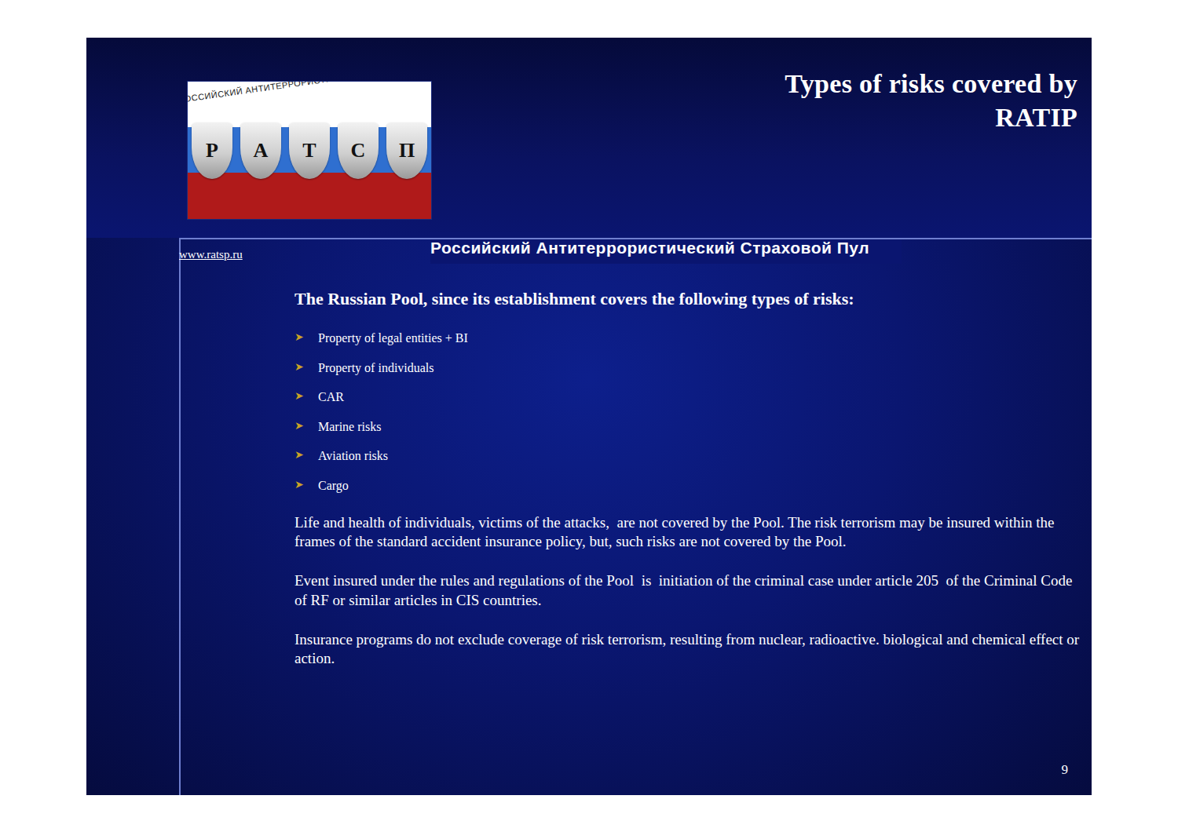Types of risks covered by
RATIP
РОССИЙСКИЙ АНТИТЕРРОРИСТИЧЕСКИЙ СТРАХОВОЙ ПУЛ
Р
А
Т
С
П
Российский Антитеррористический Страховой Пул
www.ratsp.ru
The Russian Pool, since its establishment covers the following types of risks:
Property of legal entities + BI
Property of individuals
CAR
Marine risks
Aviation risks
Cargo
Life and health of individuals, victims of the attacks, are not covered by the Pool. The risk terrorism may be insured within the frames of the standard accident insurance policy, but, such risks are not covered by the Pool.
Event insured under the rules and regulations of the Pool is initiation of the criminal case under article 205 of the Criminal Code of RF or similar articles in CIS countries.
Insurance programs do not exclude coverage of risk terrorism, resulting from nuclear, radioactive. biological and chemical effect or action.
9